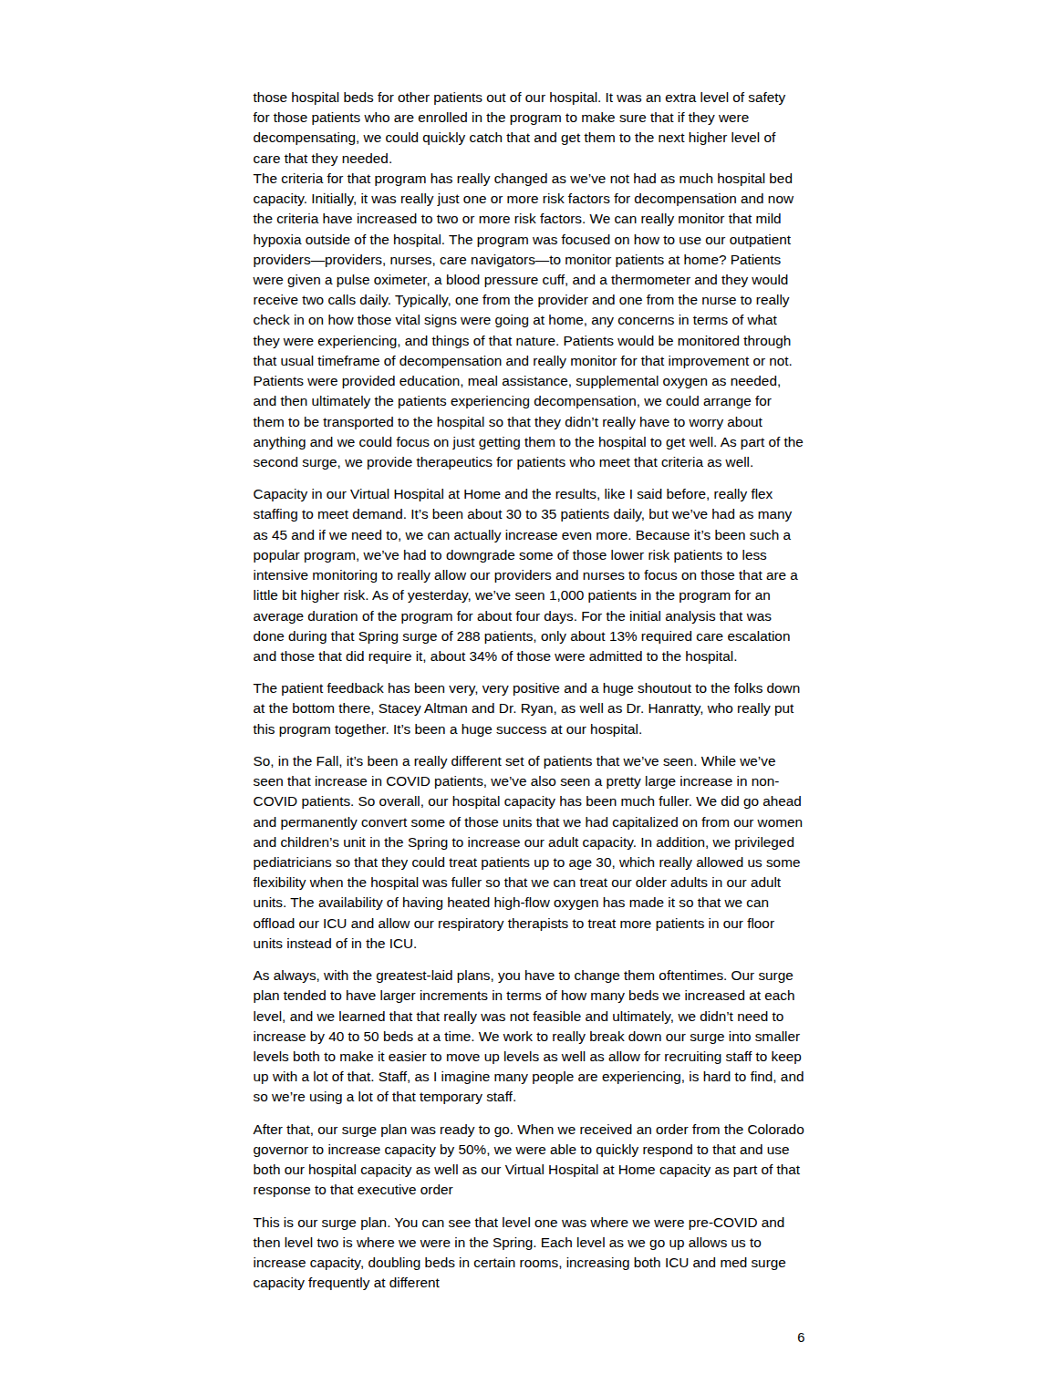those hospital beds for other patients out of our hospital. It was an extra level of safety for those patients who are enrolled in the program to make sure that if they were decompensating, we could quickly catch that and get them to the next higher level of care that they needed.
The criteria for that program has really changed as we’ve not had as much hospital bed capacity. Initially, it was really just one or more risk factors for decompensation and now the criteria have increased to two or more risk factors. We can really monitor that mild hypoxia outside of the hospital. The program was focused on how to use our outpatient providers—providers, nurses, care navigators—to monitor patients at home? Patients were given a pulse oximeter, a blood pressure cuff, and a thermometer and they would receive two calls daily. Typically, one from the provider and one from the nurse to really check in on how those vital signs were going at home, any concerns in terms of what they were experiencing, and things of that nature. Patients would be monitored through that usual timeframe of decompensation and really monitor for that improvement or not. Patients were provided education, meal assistance, supplemental oxygen as needed, and then ultimately the patients experiencing decompensation, we could arrange for them to be transported to the hospital so that they didn’t really have to worry about anything and we could focus on just getting them to the hospital to get well. As part of the second surge, we provide therapeutics for patients who meet that criteria as well.
Capacity in our Virtual Hospital at Home and the results, like I said before, really flex staffing to meet demand. It’s been about 30 to 35 patients daily, but we’ve had as many as 45 and if we need to, we can actually increase even more. Because it’s been such a popular program, we’ve had to downgrade some of those lower risk patients to less intensive monitoring to really allow our providers and nurses to focus on those that are a little bit higher risk. As of yesterday, we’ve seen 1,000 patients in the program for an average duration of the program for about four days. For the initial analysis that was done during that Spring surge of 288 patients, only about 13% required care escalation and those that did require it, about 34% of those were admitted to the hospital.
The patient feedback has been very, very positive and a huge shoutout to the folks down at the bottom there, Stacey Altman and Dr. Ryan, as well as Dr. Hanratty, who really put this program together. It’s been a huge success at our hospital.
So, in the Fall, it’s been a really different set of patients that we’ve seen. While we’ve seen that increase in COVID patients, we’ve also seen a pretty large increase in non-COVID patients. So overall, our hospital capacity has been much fuller. We did go ahead and permanently convert some of those units that we had capitalized on from our women and children’s unit in the Spring to increase our adult capacity. In addition, we privileged pediatricians so that they could treat patients up to age 30, which really allowed us some flexibility when the hospital was fuller so that we can treat our older adults in our adult units. The availability of having heated high-flow oxygen has made it so that we can offload our ICU and allow our respiratory therapists to treat more patients in our floor units instead of in the ICU.
As always, with the greatest-laid plans, you have to change them oftentimes. Our surge plan tended to have larger increments in terms of how many beds we increased at each level, and we learned that that really was not feasible and ultimately, we didn’t need to increase by 40 to 50 beds at a time. We work to really break down our surge into smaller levels both to make it easier to move up levels as well as allow for recruiting staff to keep up with a lot of that. Staff, as I imagine many people are experiencing, is hard to find, and so we’re using a lot of that temporary staff.
After that, our surge plan was ready to go. When we received an order from the Colorado governor to increase capacity by 50%, we were able to quickly respond to that and use both our hospital capacity as well as our Virtual Hospital at Home capacity as part of that response to that executive order
This is our surge plan. You can see that level one was where we were pre-COVID and then level two is where we were in the Spring. Each level as we go up allows us to increase capacity, doubling beds in certain rooms, increasing both ICU and med surge capacity frequently at different
6